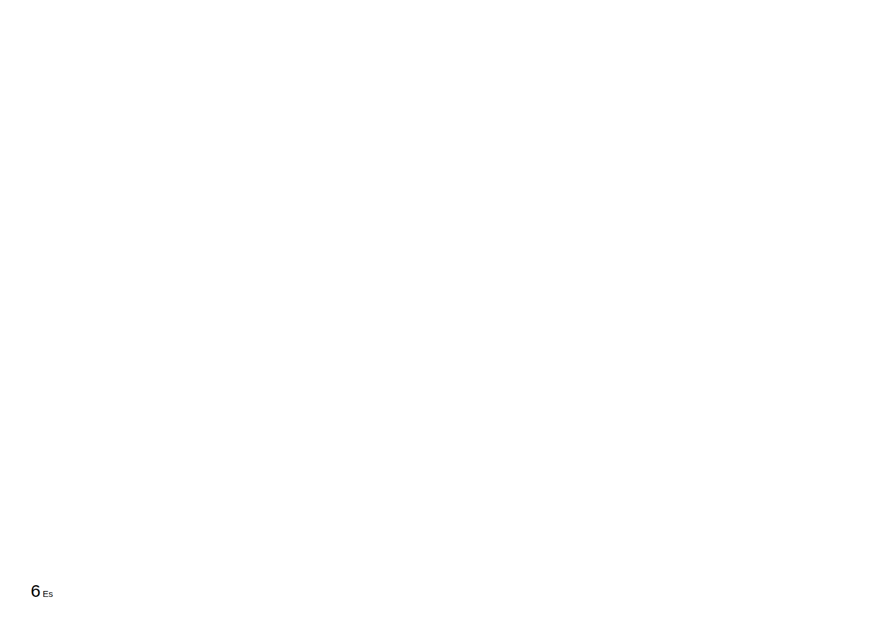6 Es